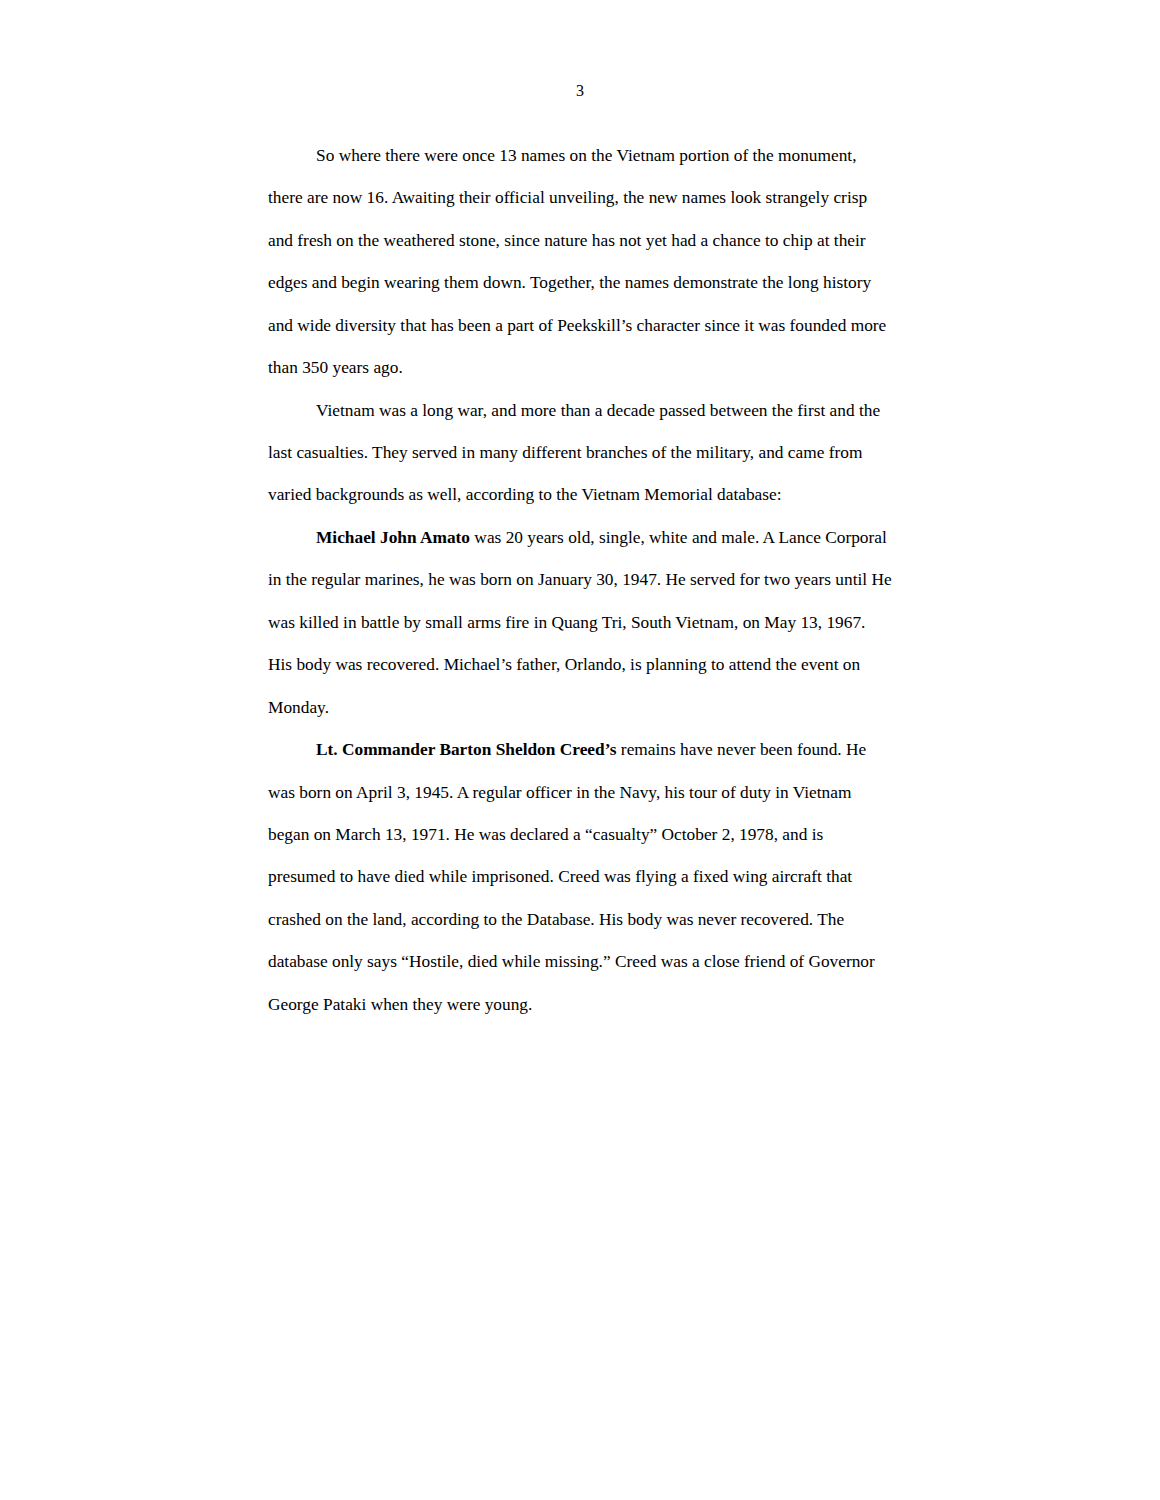3
So where there were once 13 names on the Vietnam portion of the monument, there are now 16. Awaiting their official unveiling, the new names look strangely crisp and fresh on the weathered stone, since nature has not yet had a chance to chip at their edges and begin wearing them down. Together, the names demonstrate the long history and wide diversity that has been a part of Peekskill’s character since it was founded more than 350 years ago.
Vietnam was a long war, and more than a decade passed between the first and the last casualties. They served in many different branches of the military, and came from varied backgrounds as well, according to the Vietnam Memorial database:
Michael John Amato was 20 years old, single, white and male. A Lance Corporal in the regular marines, he was born on January 30, 1947. He served for two years until He was killed in battle by small arms fire in Quang Tri, South Vietnam, on May 13, 1967. His body was recovered. Michael’s father, Orlando, is planning to attend the event on Monday.
Lt. Commander Barton Sheldon Creed’s remains have never been found. He was born on April 3, 1945. A regular officer in the Navy, his tour of duty in Vietnam began on March 13, 1971. He was declared a “casualty” October 2, 1978, and is presumed to have died while imprisoned. Creed was flying a fixed wing aircraft that crashed on the land, according to the Database. His body was never recovered. The database only says “Hostile, died while missing.” Creed was a close friend of Governor George Pataki when they were young.